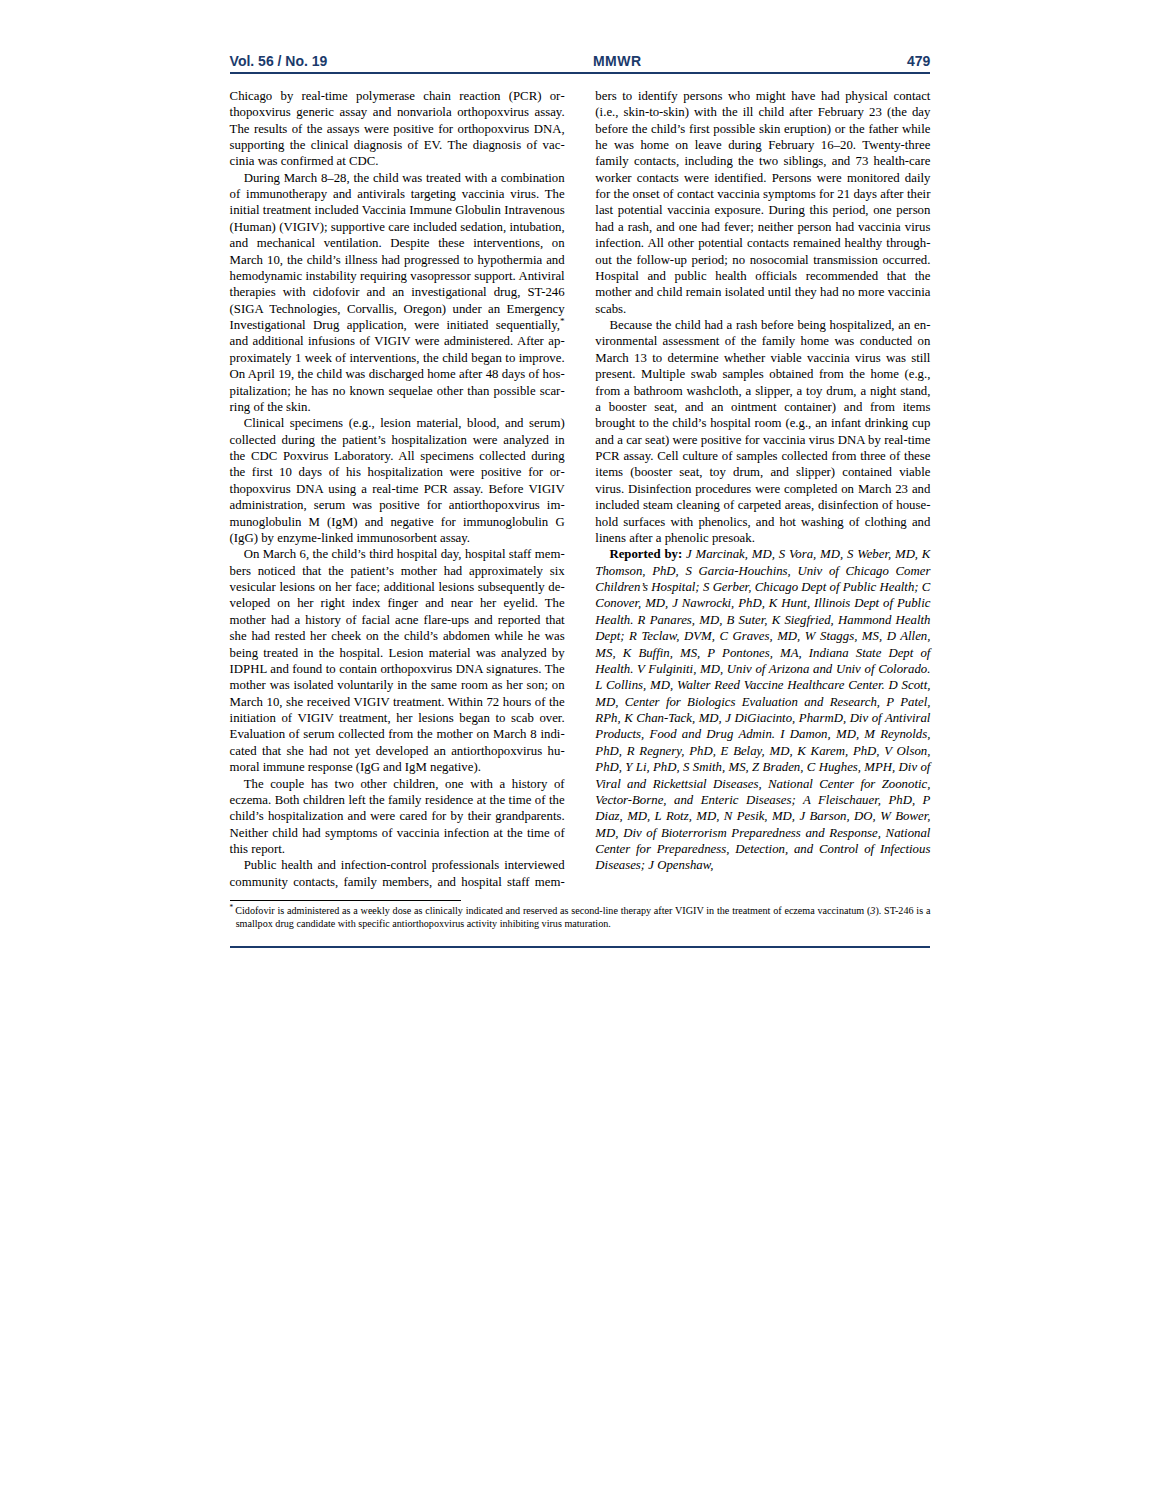Vol. 56 / No. 19
MMWR
479
Chicago by real-time polymerase chain reaction (PCR) orthopoxvirus generic assay and nonvariola orthopoxvirus assay. The results of the assays were positive for orthopoxvirus DNA, supporting the clinical diagnosis of EV. The diagnosis of vaccinia was confirmed at CDC.
During March 8–28, the child was treated with a combination of immunotherapy and antivirals targeting vaccinia virus. The initial treatment included Vaccinia Immune Globulin Intravenous (Human) (VIGIV); supportive care included sedation, intubation, and mechanical ventilation. Despite these interventions, on March 10, the child’s illness had progressed to hypothermia and hemodynamic instability requiring vasopressor support. Antiviral therapies with cidofovir and an investigational drug, ST-246 (SIGA Technologies, Corvallis, Oregon) under an Emergency Investigational Drug application, were initiated sequentially,* and additional infusions of VIGIV were administered. After approximately 1 week of interventions, the child began to improve. On April 19, the child was discharged home after 48 days of hospitalization; he has no known sequelae other than possible scarring of the skin.
Clinical specimens (e.g., lesion material, blood, and serum) collected during the patient’s hospitalization were analyzed in the CDC Poxvirus Laboratory. All specimens collected during the first 10 days of his hospitalization were positive for orthopoxvirus DNA using a real-time PCR assay. Before VIGIV administration, serum was positive for antiorthopoxvirus immunoglobulin M (IgM) and negative for immunoglobulin G (IgG) by enzyme-linked immunosorbent assay.
On March 6, the child’s third hospital day, hospital staff members noticed that the patient’s mother had approximately six vesicular lesions on her face; additional lesions subsequently developed on her right index finger and near her eyelid. The mother had a history of facial acne flare-ups and reported that she had rested her cheek on the child’s abdomen while he was being treated in the hospital. Lesion material was analyzed by IDPHL and found to contain orthopoxvirus DNA signatures. The mother was isolated voluntarily in the same room as her son; on March 10, she received VIGIV treatment. Within 72 hours of the initiation of VIGIV treatment, her lesions began to scab over. Evaluation of serum collected from the mother on March 8 indicated that she had not yet developed an antiorthopoxvirus humoral immune response (IgG and IgM negative).
The couple has two other children, one with a history of eczema. Both children left the family residence at the time of the child’s hospitalization and were cared for by their grandparents. Neither child had symptoms of vaccinia infection at the time of this report.
Public health and infection-control professionals interviewed community contacts, family members, and hospital staff members to identify persons who might have had physical contact (i.e., skin-to-skin) with the ill child after February 23 (the day before the child’s first possible skin eruption) or the father while he was home on leave during February 16–20. Twenty-three family contacts, including the two siblings, and 73 health-care worker contacts were identified. Persons were monitored daily for the onset of contact vaccinia symptoms for 21 days after their last potential vaccinia exposure. During this period, one person had a rash, and one had fever; neither person had vaccinia virus infection. All other potential contacts remained healthy throughout the follow-up period; no nosocomial transmission occurred. Hospital and public health officials recommended that the mother and child remain isolated until they had no more vaccinia scabs.
Because the child had a rash before being hospitalized, an environmental assessment of the family home was conducted on March 13 to determine whether viable vaccinia virus was still present. Multiple swab samples obtained from the home (e.g., from a bathroom washcloth, a slipper, a toy drum, a night stand, a booster seat, and an ointment container) and from items brought to the child’s hospital room (e.g., an infant drinking cup and a car seat) were positive for vaccinia virus DNA by real-time PCR assay. Cell culture of samples collected from three of these items (booster seat, toy drum, and slipper) contained viable virus. Disinfection procedures were completed on March 23 and included steam cleaning of carpeted areas, disinfection of household surfaces with phenolics, and hot washing of clothing and linens after a phenolic presoak.
Reported by: J Marcinak, MD, S Vora, MD, S Weber, MD, K Thomson, PhD, S Garcia-Houchins, Univ of Chicago Comer Children’s Hospital; S Gerber, Chicago Dept of Public Health; C Conover, MD, J Nawrocki, PhD, K Hunt, Illinois Dept of Public Health. R Panares, MD, B Suter, K Siegfried, Hammond Health Dept; R Teclaw, DVM, C Graves, MD, W Staggs, MS, D Allen, MS, K Buffin, MS, P Pontones, MA, Indiana State Dept of Health. V Fulginiti, MD, Univ of Arizona and Univ of Colorado. L Collins, MD, Walter Reed Vaccine Healthcare Center. D Scott, MD, Center for Biologics Evaluation and Research, P Patel, RPh, K Chan-Tack, MD, J DiGiacinto, PharmD, Div of Antiviral Products, Food and Drug Admin. I Damon, MD, M Reynolds, PhD, R Regnery, PhD, E Belay, MD, K Karem, PhD, V Olson, PhD, Y Li, PhD, S Smith, MS, Z Braden, C Hughes, MPH, Div of Viral and Rickettsial Diseases, National Center for Zoonotic, Vector-Borne, and Enteric Diseases; A Fleischauer, PhD, P Diaz, MD, L Rotz, MD, N Pesik, MD, J Barson, DO, W Bower, MD, Div of Bioterrorism Preparedness and Response, National Center for Preparedness, Detection, and Control of Infectious Diseases; J Openshaw,
* Cidofovir is administered as a weekly dose as clinically indicated and reserved as second-line therapy after VIGIV in the treatment of eczema vaccinatum (3). ST-246 is a smallpox drug candidate with specific antiorthopoxvirus activity inhibiting virus maturation.